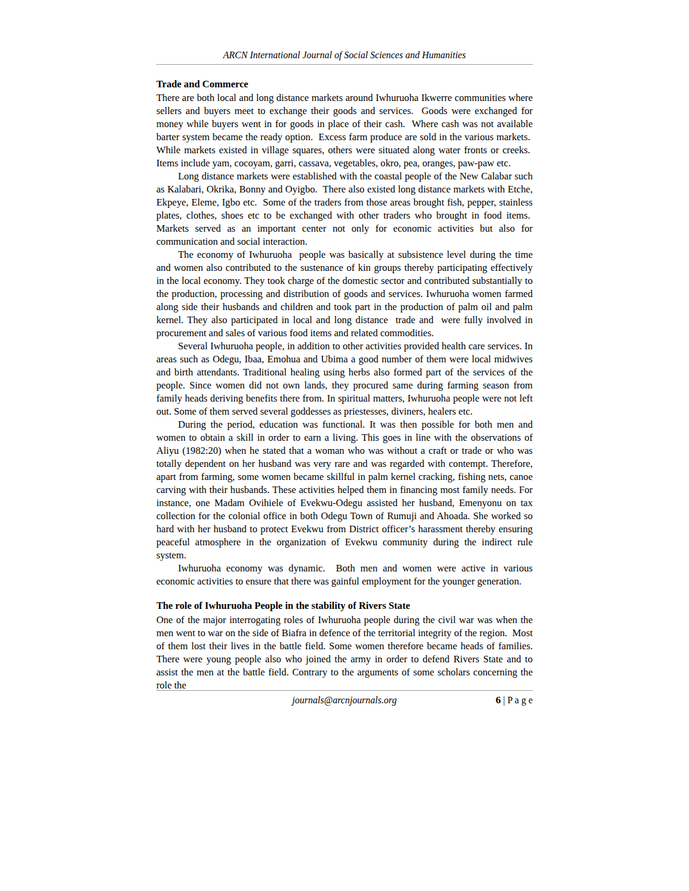ARCN International Journal of Social Sciences and Humanities
Trade and Commerce
There are both local and long distance markets around Iwhuruoha Ikwerre communities where sellers and buyers meet to exchange their goods and services. Goods were exchanged for money while buyers went in for goods in place of their cash. Where cash was not available barter system became the ready option. Excess farm produce are sold in the various markets. While markets existed in village squares, others were situated along water fronts or creeks. Items include yam, cocoyam, garri, cassava, vegetables, okro, pea, oranges, paw-paw etc.
Long distance markets were established with the coastal people of the New Calabar such as Kalabari, Okrika, Bonny and Oyigbo. There also existed long distance markets with Etche, Ekpeye, Eleme, Igbo etc. Some of the traders from those areas brought fish, pepper, stainless plates, clothes, shoes etc to be exchanged with other traders who brought in food items. Markets served as an important center not only for economic activities but also for communication and social interaction.
The economy of Iwhuruoha people was basically at subsistence level during the time and women also contributed to the sustenance of kin groups thereby participating effectively in the local economy. They took charge of the domestic sector and contributed substantially to the production, processing and distribution of goods and services. Iwhuruoha women farmed along side their husbands and children and took part in the production of palm oil and palm kernel. They also participated in local and long distance trade and were fully involved in procurement and sales of various food items and related commodities.
Several Iwhuruoha people, in addition to other activities provided health care services. In areas such as Odegu, Ibaa, Emohua and Ubima a good number of them were local midwives and birth attendants. Traditional healing using herbs also formed part of the services of the people. Since women did not own lands, they procured same during farming season from family heads deriving benefits there from. In spiritual matters, Iwhuruoha people were not left out. Some of them served several goddesses as priestesses, diviners, healers etc.
During the period, education was functional. It was then possible for both men and women to obtain a skill in order to earn a living. This goes in line with the observations of Aliyu (1982:20) when he stated that a woman who was without a craft or trade or who was totally dependent on her husband was very rare and was regarded with contempt. Therefore, apart from farming, some women became skillful in palm kernel cracking, fishing nets, canoe carving with their husbands. These activities helped them in financing most family needs. For instance, one Madam Ovihiele of Evekwu-Odegu assisted her husband, Emenyonu on tax collection for the colonial office in both Odegu Town of Rumuji and Ahoada. She worked so hard with her husband to protect Evekwu from District officer’s harassment thereby ensuring peaceful atmosphere in the organization of Evekwu community during the indirect rule system.
Iwhuruoha economy was dynamic. Both men and women were active in various economic activities to ensure that there was gainful employment for the younger generation.
The role of Iwhuruoha People in the stability of Rivers State
One of the major interrogating roles of Iwhuruoha people during the civil war was when the men went to war on the side of Biafra in defence of the territorial integrity of the region. Most of them lost their lives in the battle field. Some women therefore became heads of families. There were young people also who joined the army in order to defend Rivers State and to assist the men at the battle field. Contrary to the arguments of some scholars concerning the role the
journals@arcnjournals.org 6 | P a g e